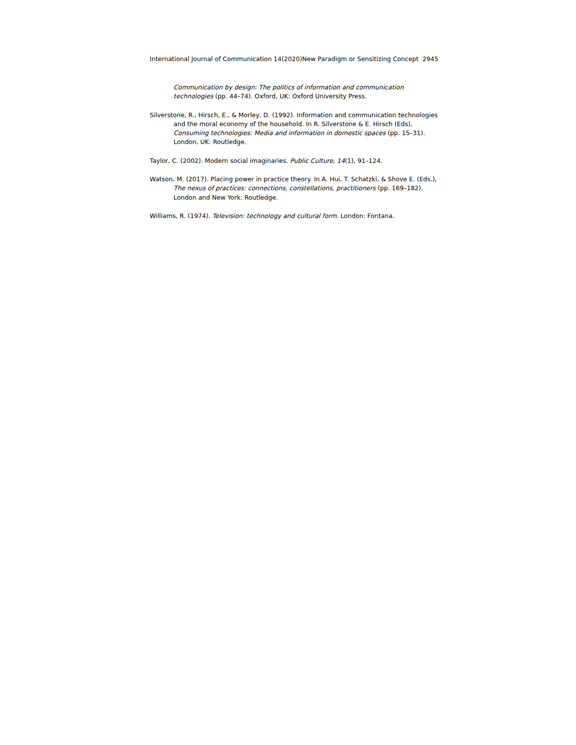International Journal of Communication 14(2020) New Paradigm or Sensitizing Concept 2945
Communication by design: The politics of information and communication technologies (pp. 44–74). Oxford, UK: Oxford University Press.
Silverstone, R., Hirsch, E., & Morley, D. (1992). Information and communication technologies and the moral economy of the household. In R. Silverstone & E. Hirsch (Eds), Consuming technologies: Media and information in domestic spaces (pp. 15–31). London, UK: Routledge.
Taylor, C. (2002). Modern social imaginaries. Public Culture, 14(1), 91–124.
Watson, M. (2017). Placing power in practice theory. In A. Hui, T. Schatzki, & Shove E. (Eds.), The nexus of practices: connections, constellations, practitioners (pp. 169–182). London and New York: Routledge.
Williams, R. (1974). Television: technology and cultural form. London: Fontana.